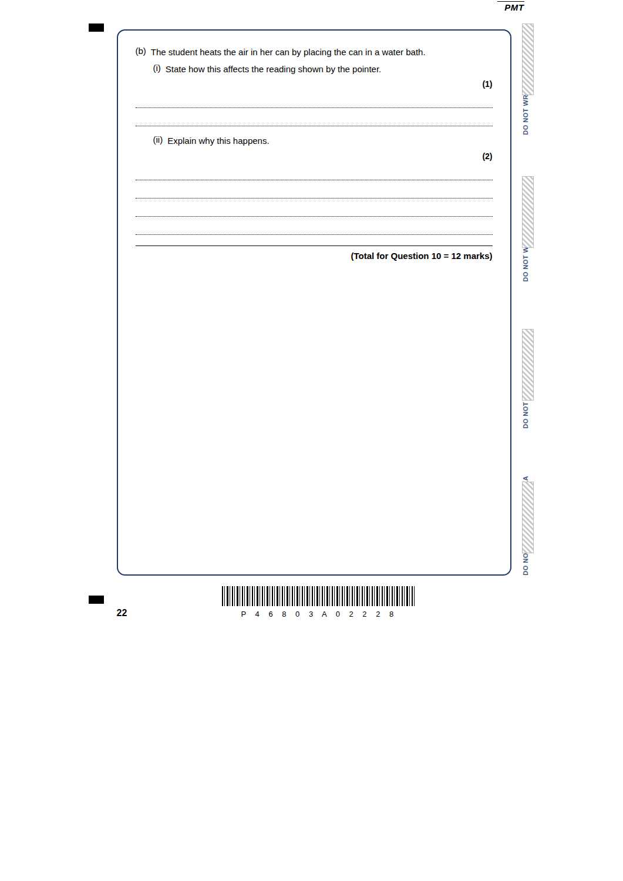PMT
DO NOT WRITE IN THIS AREA DO NOT WRITE IN THIS AREA DO NOT WRITE IN THIS AREA DO NOT WRITE IN THIS AREA
(b)
The student heats the air in her can by placing the can in a water bath.
(i)
State how this affects the reading shown by the pointer.
(1)
(ii)
Explain why this happens.
(2)
(Total for Question 10 = 12 marks)
22
P 4 6 8 0 3 A 0 2 2 2 8